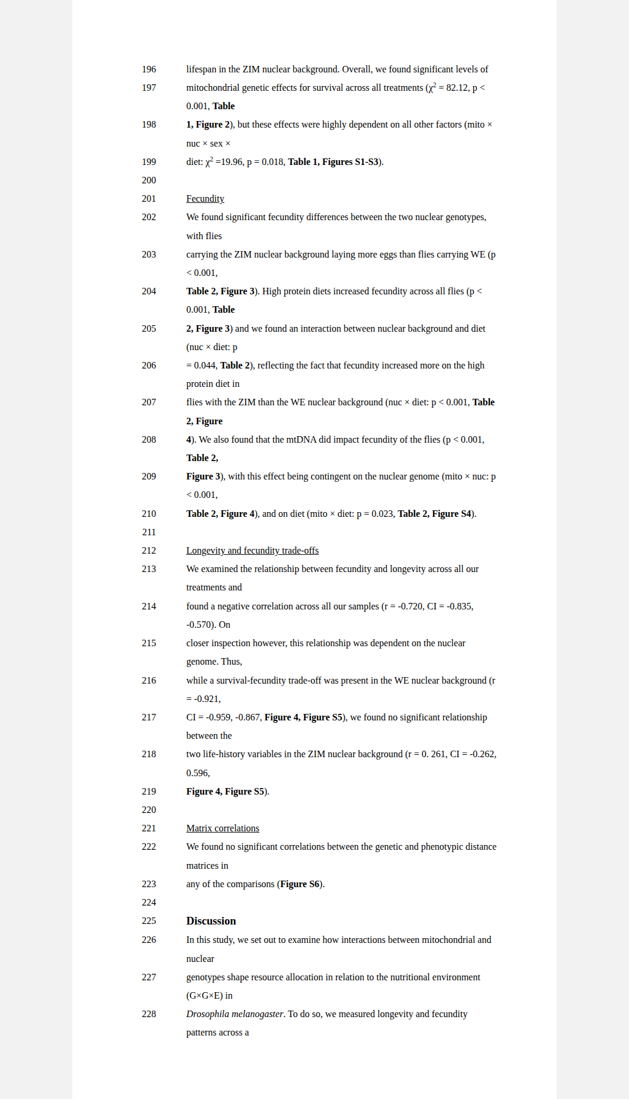lifespan in the ZIM nuclear background. Overall, we found significant levels of
mitochondrial genetic effects for survival across all treatments (χ2 = 82.12, p < 0.001, Table
1, Figure 2), but these effects were highly dependent on all other factors (mito × nuc × sex ×
diet: χ2 =19.96, p = 0.018, Table 1, Figures S1-S3).
Fecundity
We found significant fecundity differences between the two nuclear genotypes, with flies
carrying the ZIM nuclear background laying more eggs than flies carrying WE (p < 0.001,
Table 2, Figure 3). High protein diets increased fecundity across all flies (p < 0.001, Table
2, Figure 3) and we found an interaction between nuclear background and diet (nuc × diet: p
= 0.044, Table 2), reflecting the fact that fecundity increased more on the high protein diet in
flies with the ZIM than the WE nuclear background (nuc × diet: p < 0.001, Table 2, Figure
4). We also found that the mtDNA did impact fecundity of the flies (p < 0.001, Table 2,
Figure 3), with this effect being contingent on the nuclear genome (mito × nuc: p < 0.001,
Table 2, Figure 4), and on diet (mito × diet: p = 0.023, Table 2, Figure S4).
Longevity and fecundity trade-offs
We examined the relationship between fecundity and longevity across all our treatments and
found a negative correlation across all our samples (r = -0.720, CI = -0.835, -0.570). On
closer inspection however, this relationship was dependent on the nuclear genome. Thus,
while a survival-fecundity trade-off was present in the WE nuclear background (r = -0.921,
CI = -0.959, -0.867, Figure 4, Figure S5), we found no significant relationship between the
two life-history variables in the ZIM nuclear background (r = 0. 261, CI = -0.262, 0.596,
Figure 4, Figure S5).
Matrix correlations
We found no significant correlations between the genetic and phenotypic distance matrices in
any of the comparisons (Figure S6).
Discussion
In this study, we set out to examine how interactions between mitochondrial and nuclear
genotypes shape resource allocation in relation to the nutritional environment (G×G×E) in
Drosophila melanogaster. To do so, we measured longevity and fecundity patterns across a